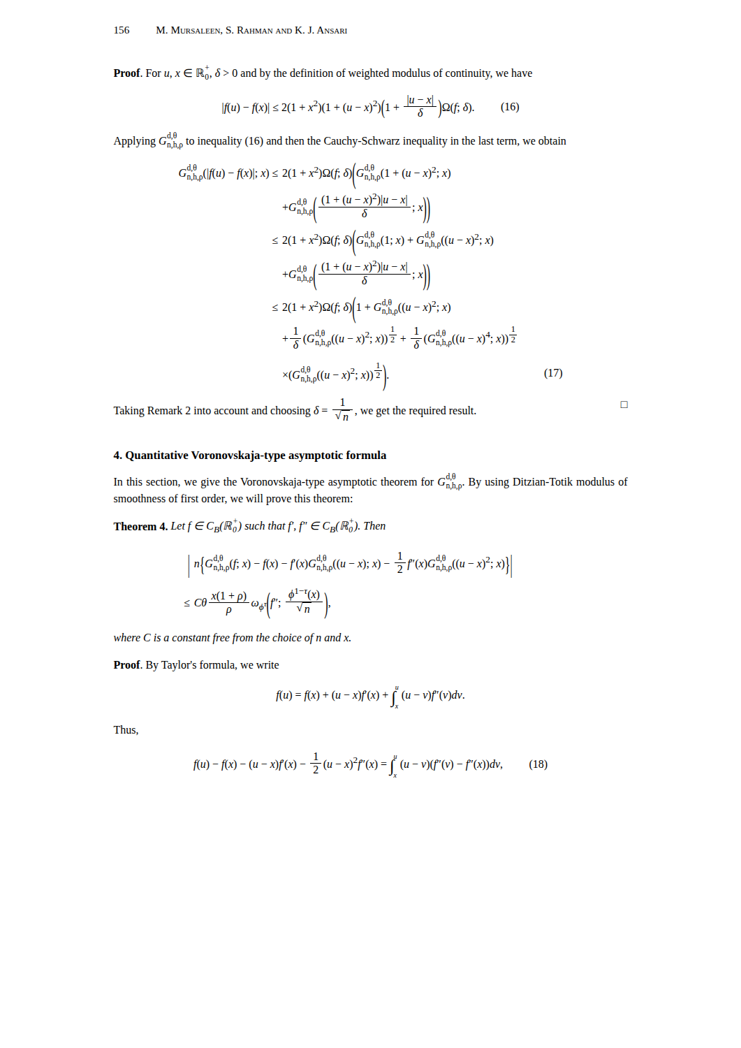156 M. Mursaleen, S. Rahman and K. J. Ansari
Proof. For u, x ∈ ℝ+0, δ > 0 and by the definition of weighted modulus of continuity, we have
|f(u) − f(x)| ≤ 2(1 + x2)(1 + (u − x)2)(1 + |u − x|δ) Ω(f; δ).
(16)
Applying Gd,θ n,h,ρ to inequality (16) and then the Cauchy-Schwarz inequality in the last term, we obtain
Gd,θ n,h,ρ(|f(u) − f(x)|; x) ≤
2(1 + x2)Ω(f; δ)(Gd,θ n,h,ρ(1 + (u − x)2; x)
+Gd,θ n,h,ρ((1 + (u − x)2)|u − x|δ; x))
≤
2(1 + x2)Ω(f; δ)(Gd,θ n,h,ρ(1; x) + Gd,θ n,h,ρ((u − x)2; x)
+Gd,θ n,h,ρ((1 + (u − x)2)|u − x|δ; x))
≤
2(1 + x2)Ω(f; δ)(1 + Gd,θ n,h,ρ((u − x)2; x)
+1 δ(Gd,θ n,h,ρ((u − x)2; x))12 + 1 δ(Gd,θ n,h,ρ((u − x)4; x))12
×(Gd,θ n,h,ρ((u − x)2; x))12).
(17)
Taking Remark 2 into account and choosing δ = 1 n, we get the required result. □
4. Quantitative Voronovskaja-type asymptotic formula
In this section, we give the Voronovskaja-type asymptotic theorem for Gd,θ n,h,ρ. By using Ditzian-Totik modulus of smoothness of first order, we will prove this theorem:
Theorem 4. Let f ∈ CB(ℝ+0) such that f′, f″ ∈ CB(ℝ+0). Then
|
n{Gd,θ n,h,ρ(f; x) − f(x) − f′(x)Gd,θ n,h,ρ((u − x); x) − 12 f″(x)Gd,θ n,h,ρ((u − x)2; x)}|
≤
Cθ x(1 + ρ) ρ ωϕτ(f″; ϕ1−τ(x) n),
where C is a constant free from the choice of n and x.
Proof. By Taylor's formula, we write
f(u) = f(x) + (u − x)f′(x) + ∫ux (u − v)f″(v)dv.
Thus,
f(u) − f(x) − (u − x)f′(x) − 12(u − x)2f″(x) = ∫ux (u − v)(f″(v) − f″(x))dv,
(18)